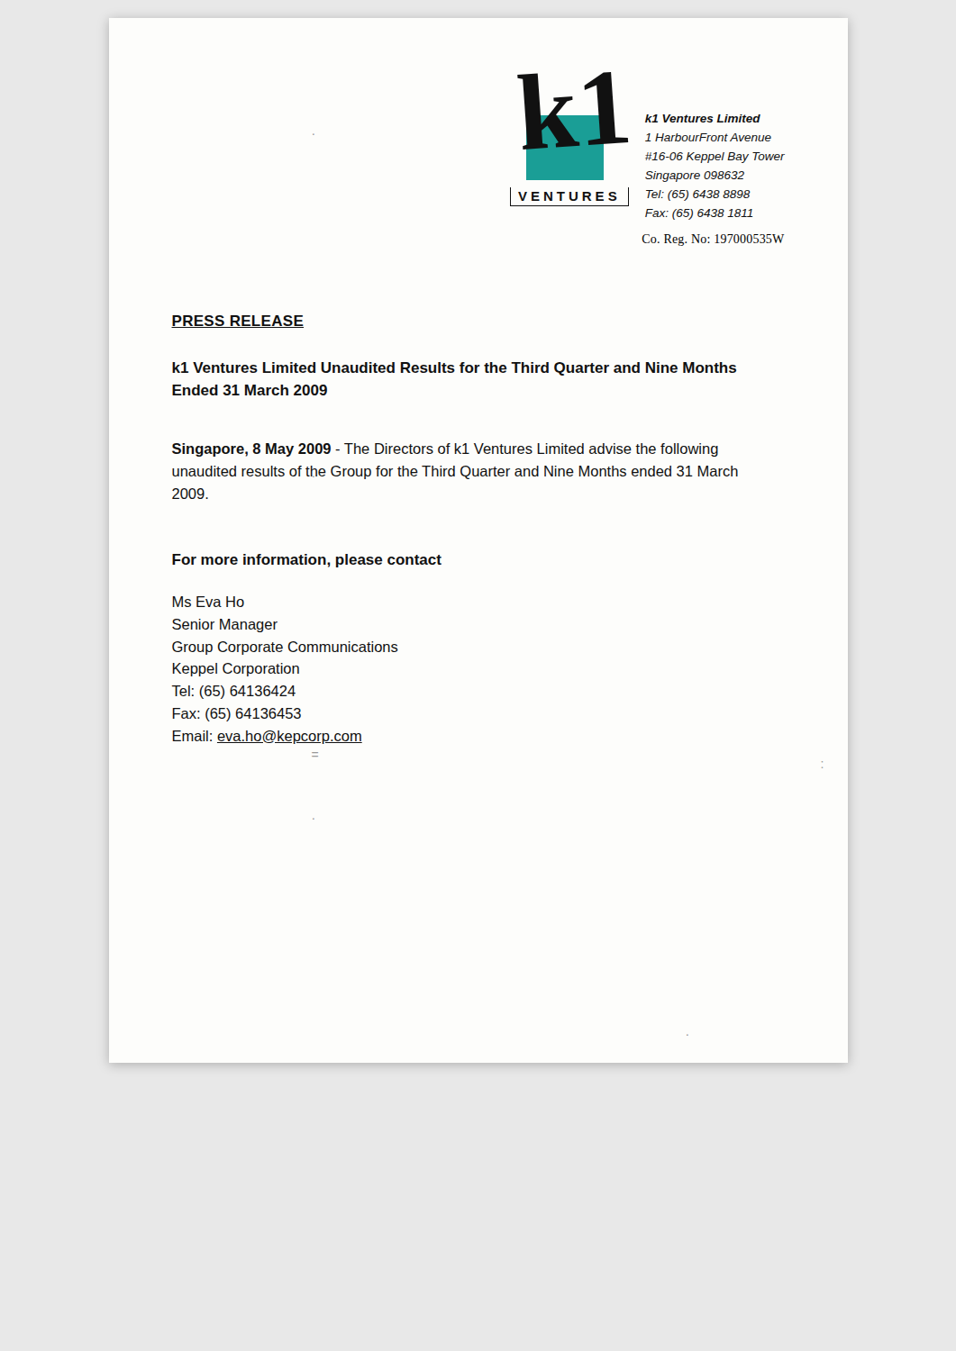k1 VENTURES
k1 Ventures Limited
1 HarbourFront Avenue
#16-06 Keppel Bay Tower
Singapore 098632
Tel: (65) 6438 8898
Fax: (65) 6438 1811
Co. Reg. No: 197000535W
PRESS RELEASE
k1 Ventures Limited Unaudited Results for the Third Quarter and Nine Months Ended 31 March 2009
Singapore, 8 May 2009 - The Directors of k1 Ventures Limited advise the following unaudited results of the Group for the Third Quarter and Nine Months ended 31 March 2009.
For more information, please contact
Ms Eva Ho
Senior Manager
Group Corporate Communications
Keppel Corporation
Tel: (65) 64136424
Fax: (65) 64136453
Email: eva.ho@kepcorp.com
· · = · · :